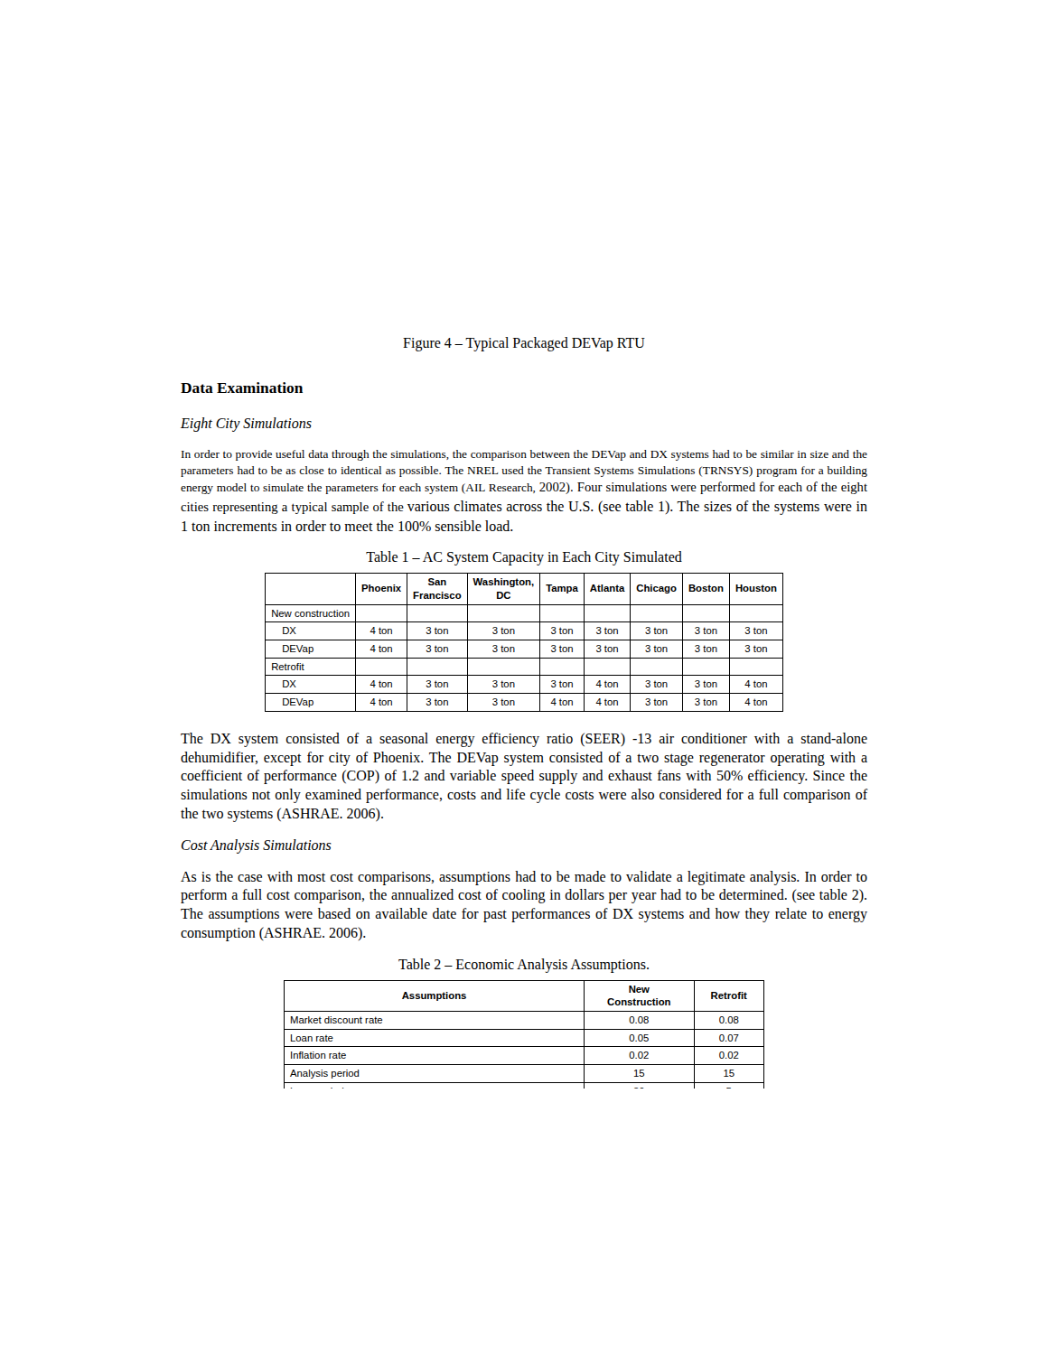Figure 4 – Typical Packaged DEVap RTU
Data Examination
Eight City Simulations
In order to provide useful data through the simulations, the comparison between the DEVap and DX systems had to be similar in size and the parameters had to be as close to identical as possible. The NREL used the Transient Systems Simulations (TRNSYS) program for a building energy model to simulate the parameters for each system (AIL Research, 2002). Four simulations were performed for each of the eight cities representing a typical sample of the various climates across the U.S. (see table 1). The sizes of the systems were in 1 ton increments in order to meet the 100% sensible load.
Table 1 – AC System Capacity in Each City Simulated
| | Phoenix | San Francisco | Washington, DC | Tampa | Atlanta | Chicago | Boston | Houston |
| New construction | | | | | | | | |
| DX | 4 ton | 3 ton | 3 ton | 3 ton | 3 ton | 3 ton | 3 ton | 3 ton |
| DEVap | 4 ton | 3 ton | 3 ton | 3 ton | 3 ton | 3 ton | 3 ton | 3 ton |
| Retrofit | | | | | | | | |
| DX | 4 ton | 3 ton | 3 ton | 3 ton | 4 ton | 3 ton | 3 ton | 4 ton |
| DEVap | 4 ton | 3 ton | 3 ton | 4 ton | 4 ton | 3 ton | 3 ton | 4 ton |
The DX system consisted of a seasonal energy efficiency ratio (SEER) -13 air conditioner with a stand-alone dehumidifier, except for city of Phoenix. The DEVap system consisted of a two stage regenerator operating with a coefficient of performance (COP) of 1.2 and variable speed supply and exhaust fans with 50% efficiency. Since the simulations not only examined performance, costs and life cycle costs were also considered for a full comparison of the two systems (ASHRAE. 2006).
Cost Analysis Simulations
As is the case with most cost comparisons, assumptions had to be made to validate a legitimate analysis. In order to perform a full cost comparison, the annualized cost of cooling in dollars per year had to be determined. (see table 2). The assumptions were based on available date for past performances of DX systems and how they relate to energy consumption (ASHRAE. 2006).
Table 2 – Economic Analysis Assumptions.
| Assumptions | New Construction | Retrofit |
| --- | --- | --- |
| Market discount rate | 0.08 | 0.08 |
| Loan rate | 0.05 | 0.07 |
| Inflation rate | 0.02 | 0.02 |
| Analysis period | 15 | 15 |
| Loan period | 30 | 5 |
| Effective income tax rate | 0.3 | |
| Property tax rate | 0.02 | |
| Ratio of down payment to initial investment | 0.1 | |
| Ratio of assessed value to installed cost | 0.7 | |